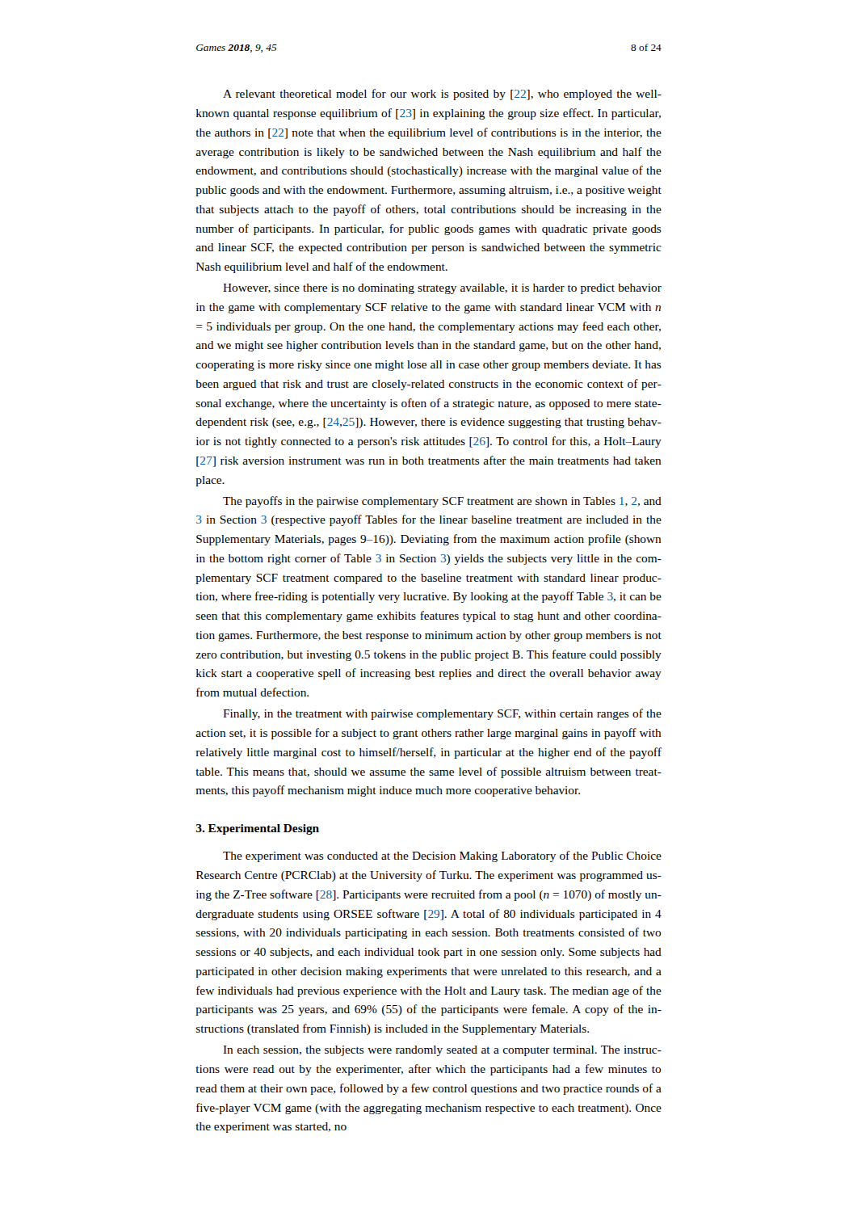Games 2018, 9, 45
8 of 24
A relevant theoretical model for our work is posited by [22], who employed the well-known quantal response equilibrium of [23] in explaining the group size effect. In particular, the authors in [22] note that when the equilibrium level of contributions is in the interior, the average contribution is likely to be sandwiched between the Nash equilibrium and half the endowment, and contributions should (stochastically) increase with the marginal value of the public goods and with the endowment. Furthermore, assuming altruism, i.e., a positive weight that subjects attach to the payoff of others, total contributions should be increasing in the number of participants. In particular, for public goods games with quadratic private goods and linear SCF, the expected contribution per person is sandwiched between the symmetric Nash equilibrium level and half of the endowment.
However, since there is no dominating strategy available, it is harder to predict behavior in the game with complementary SCF relative to the game with standard linear VCM with n = 5 individuals per group. On the one hand, the complementary actions may feed each other, and we might see higher contribution levels than in the standard game, but on the other hand, cooperating is more risky since one might lose all in case other group members deviate. It has been argued that risk and trust are closely-related constructs in the economic context of personal exchange, where the uncertainty is often of a strategic nature, as opposed to mere state-dependent risk (see, e.g., [24,25]). However, there is evidence suggesting that trusting behavior is not tightly connected to a person's risk attitudes [26]. To control for this, a Holt–Laury [27] risk aversion instrument was run in both treatments after the main treatments had taken place.
The payoffs in the pairwise complementary SCF treatment are shown in Tables 1, 2, and 3 in Section 3 (respective payoff Tables for the linear baseline treatment are included in the Supplementary Materials, pages 9–16)). Deviating from the maximum action profile (shown in the bottom right corner of Table 3 in Section 3) yields the subjects very little in the complementary SCF treatment compared to the baseline treatment with standard linear production, where free-riding is potentially very lucrative. By looking at the payoff Table 3, it can be seen that this complementary game exhibits features typical to stag hunt and other coordination games. Furthermore, the best response to minimum action by other group members is not zero contribution, but investing 0.5 tokens in the public project B. This feature could possibly kick start a cooperative spell of increasing best replies and direct the overall behavior away from mutual defection.
Finally, in the treatment with pairwise complementary SCF, within certain ranges of the action set, it is possible for a subject to grant others rather large marginal gains in payoff with relatively little marginal cost to himself/herself, in particular at the higher end of the payoff table. This means that, should we assume the same level of possible altruism between treatments, this payoff mechanism might induce much more cooperative behavior.
3. Experimental Design
The experiment was conducted at the Decision Making Laboratory of the Public Choice Research Centre (PCRClab) at the University of Turku. The experiment was programmed using the Z-Tree software [28]. Participants were recruited from a pool (n = 1070) of mostly undergraduate students using ORSEE software [29]. A total of 80 individuals participated in 4 sessions, with 20 individuals participating in each session. Both treatments consisted of two sessions or 40 subjects, and each individual took part in one session only. Some subjects had participated in other decision making experiments that were unrelated to this research, and a few individuals had previous experience with the Holt and Laury task. The median age of the participants was 25 years, and 69% (55) of the participants were female. A copy of the instructions (translated from Finnish) is included in the Supplementary Materials.
In each session, the subjects were randomly seated at a computer terminal. The instructions were read out by the experimenter, after which the participants had a few minutes to read them at their own pace, followed by a few control questions and two practice rounds of a five-player VCM game (with the aggregating mechanism respective to each treatment). Once the experiment was started, no